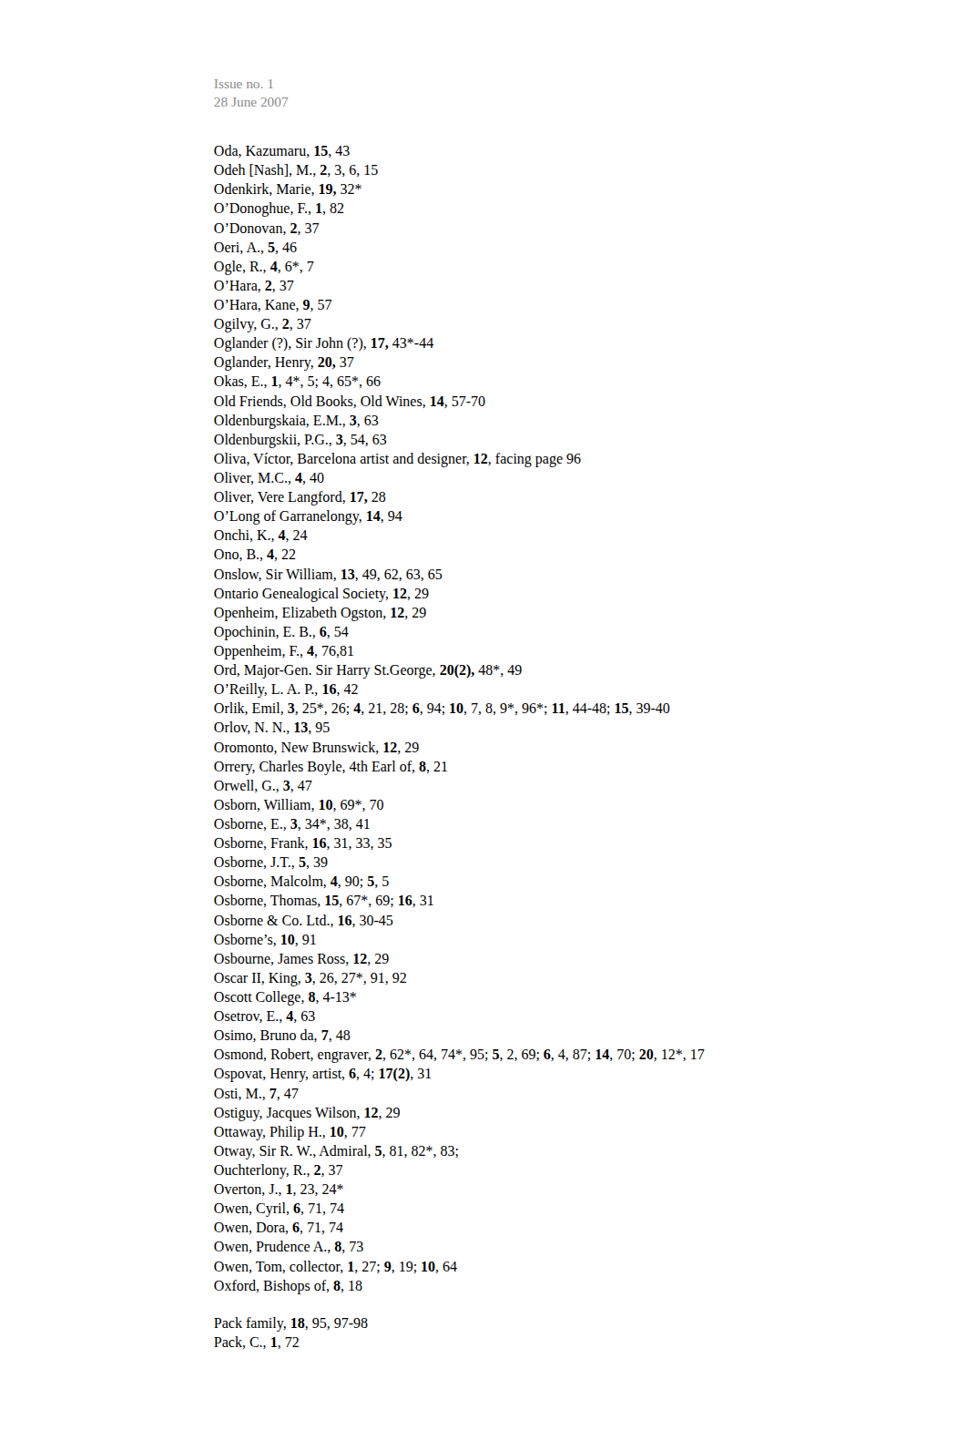Issue no. 1
28 June 2007
Oda, Kazumaru, 15, 43
Odeh [Nash], M., 2, 3, 6, 15
Odenkirk, Marie, 19, 32*
O’Donoghue, F., 1, 82
O’Donovan, 2, 37
Oeri, A., 5, 46
Ogle, R., 4, 6*, 7
O’Hara, 2, 37
O’Hara, Kane, 9, 57
Ogilvy, G., 2, 37
Oglander (?), Sir John (?), 17, 43*-44
Oglander, Henry, 20, 37
Okas, E., 1, 4*, 5; 4, 65*, 66
Old Friends, Old Books, Old Wines, 14, 57-70
Oldenburgskaia, E.M., 3, 63
Oldenburgskii, P.G., 3, 54, 63
Oliva, Víctor, Barcelona artist and designer, 12, facing page 96
Oliver, M.C., 4, 40
Oliver, Vere Langford, 17, 28
O’Long of Garranelongy, 14, 94
Onchi, K., 4, 24
Ono, B., 4, 22
Onslow, Sir William, 13, 49, 62, 63, 65
Ontario Genealogical Society, 12, 29
Openheim, Elizabeth Ogston, 12, 29
Opochinin, E. B., 6, 54
Oppenheim, F., 4, 76,81
Ord, Major-Gen. Sir Harry St.George, 20(2), 48*, 49
O’Reilly, L. A. P., 16, 42
Orlik, Emil, 3, 25*, 26; 4, 21, 28; 6, 94; 10, 7, 8, 9*, 96*; 11, 44-48; 15, 39-40
Orlov, N. N., 13, 95
Oromonto, New Brunswick, 12, 29
Orrery, Charles Boyle, 4th Earl of, 8, 21
Orwell, G., 3, 47
Osborn, William, 10, 69*, 70
Osborne, E., 3, 34*, 38, 41
Osborne, Frank, 16, 31, 33, 35
Osborne, J.T., 5, 39
Osborne, Malcolm, 4, 90; 5, 5
Osborne, Thomas, 15, 67*, 69; 16, 31
Osborne & Co. Ltd., 16, 30-45
Osborne’s, 10, 91
Osbourne, James Ross, 12, 29
Oscar II, King, 3, 26, 27*, 91, 92
Oscott College, 8, 4-13*
Osetrov, E., 4, 63
Osimo, Bruno da, 7, 48
Osmond, Robert, engraver, 2, 62*, 64, 74*, 95; 5, 2, 69; 6, 4, 87; 14, 70; 20, 12*, 17
Ospovat, Henry, artist, 6, 4; 17(2), 31
Osti, M., 7, 47
Ostiguy, Jacques Wilson, 12, 29
Ottaway, Philip H., 10, 77
Otway, Sir R. W., Admiral, 5, 81, 82*, 83;
Ouchterlony, R., 2, 37
Overton, J., 1, 23, 24*
Owen, Cyril, 6, 71, 74
Owen, Dora, 6, 71, 74
Owen, Prudence A., 8, 73
Owen, Tom, collector, 1, 27; 9, 19; 10, 64
Oxford, Bishops of, 8, 18
Pack family, 18, 95, 97-98
Pack, C., 1, 72